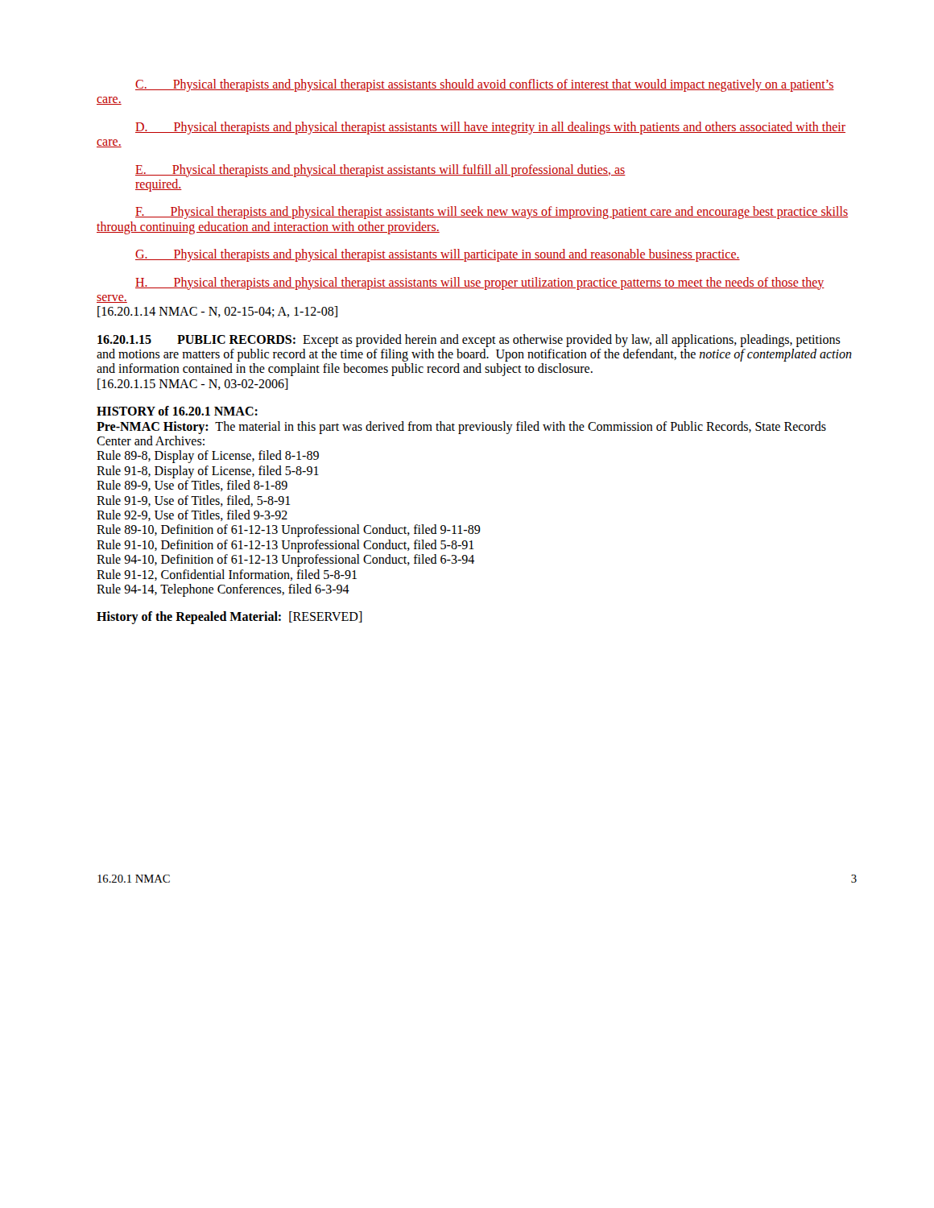C. Physical therapists and physical therapist assistants should avoid conflicts of interest that would impact negatively on a patient’s care.
D. Physical therapists and physical therapist assistants will have integrity in all dealings with patients and others associated with their care.
E. Physical therapists and physical therapist assistants will fulfill all professional duties, as
required.
F. Physical therapists and physical therapist assistants will seek new ways of improving patient care and encourage best practice skills through continuing education and interaction with other providers.
G. Physical therapists and physical therapist assistants will participate in sound and reasonable business practice.
H. Physical therapists and physical therapist assistants will use proper utilization practice patterns to meet the needs of those they serve.
[16.20.1.14 NMAC - N, 02-15-04; A, 1-12-08]
16.20.1.15 PUBLIC RECORDS: Except as provided herein and except as otherwise provided by law, all applications, pleadings, petitions and motions are matters of public record at the time of filing with the board. Upon notification of the defendant, the notice of contemplated action and information contained in the complaint file becomes public record and subject to disclosure.
[16.20.1.15 NMAC - N, 03-02-2006]
HISTORY of 16.20.1 NMAC:
Pre-NMAC History: The material in this part was derived from that previously filed with the Commission of Public Records, State Records Center and Archives:
Rule 89-8, Display of License, filed 8-1-89
Rule 91-8, Display of License, filed 5-8-91
Rule 89-9, Use of Titles, filed 8-1-89
Rule 91-9, Use of Titles, filed, 5-8-91
Rule 92-9, Use of Titles, filed 9-3-92
Rule 89-10, Definition of 61-12-13 Unprofessional Conduct, filed 9-11-89
Rule 91-10, Definition of 61-12-13 Unprofessional Conduct, filed 5-8-91
Rule 94-10, Definition of 61-12-13 Unprofessional Conduct, filed 6-3-94
Rule 91-12, Confidential Information, filed 5-8-91
Rule 94-14, Telephone Conferences, filed 6-3-94
History of the Repealed Material: [RESERVED]
16.20.1 NMAC 3